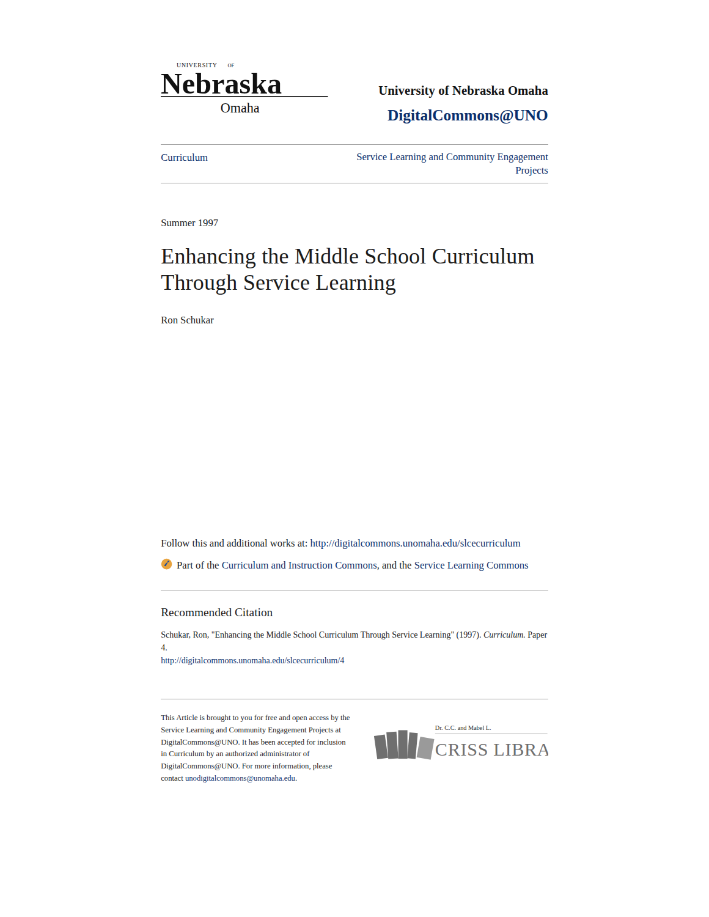UNIVERSITY OF Nebraska Omaha
University of Nebraska Omaha
DigitalCommons@UNO
Curriculum
Service Learning and Community Engagement
Projects
Summer 1997
Enhancing the Middle School Curriculum
Through Service Learning
Ron Schukar
Follow this and additional works at: http://digitalcommons.unomaha.edu/slcecurriculum
Part of the Curriculum and Instruction Commons, and the Service Learning Commons
Recommended Citation
Schukar, Ron, "Enhancing the Middle School Curriculum Through Service Learning" (1997). Curriculum. Paper 4.
http://digitalcommons.unomaha.edu/slcecurriculum/4
This Article is brought to you for free and open access by the Service Learning and Community Engagement Projects at DigitalCommons@UNO. It has been accepted for inclusion in Curriculum by an authorized administrator of DigitalCommons@UNO. For more information, please contact unodigitalcommons@unomaha.edu.
Dr. C.C. and Mabel L. CRISS LIBRARY